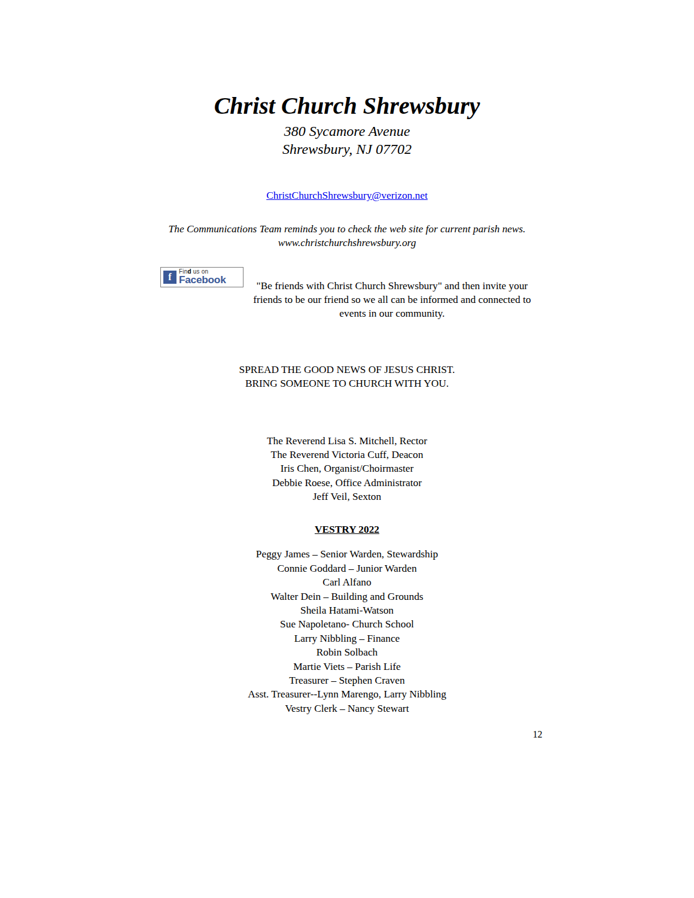Christ Church Shrewsbury
380 Sycamore Avenue
Shrewsbury, NJ 07702
ChristChurchShrewsbury@verizon.net
The Communications Team reminds you to check the web site for current parish news.
www.christchurchshrewsbury.org
f
Find us on Facebook
"Be friends with Christ Church Shrewsbury" and then invite your friends to be our friend so we all can be informed and connected to events in our community.
SPREAD THE GOOD NEWS OF JESUS CHRIST.
BRING SOMEONE TO CHURCH WITH YOU.
The Reverend Lisa S. Mitchell, Rector
The Reverend Victoria Cuff, Deacon
Iris Chen, Organist/Choirmaster
Debbie Roese, Office Administrator
Jeff Veil, Sexton
VESTRY 2022
Peggy James – Senior Warden, Stewardship
Connie Goddard – Junior Warden
Carl Alfano
Walter Dein – Building and Grounds
Sheila Hatami-Watson
Sue Napoletano- Church School
Larry Nibbling – Finance
Robin Solbach
Martie Viets – Parish Life
Treasurer – Stephen Craven
Asst. Treasurer--Lynn Marengo, Larry Nibbling
Vestry Clerk – Nancy Stewart
12